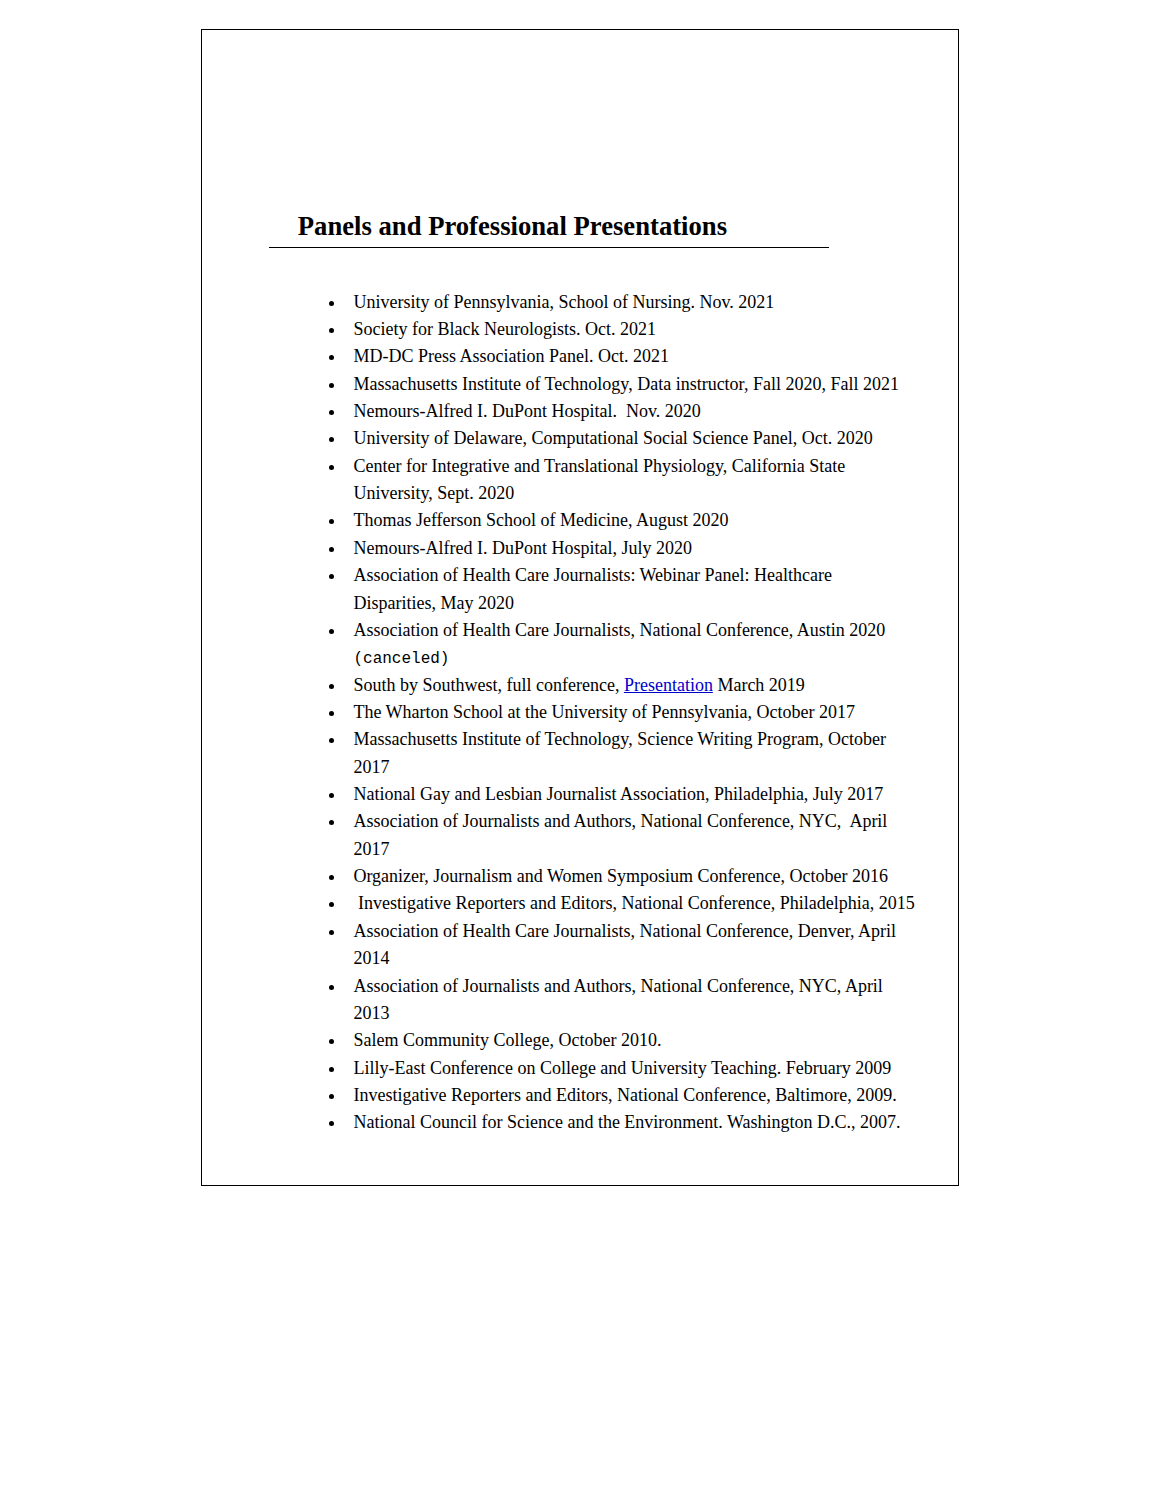Panels and Professional Presentations
University of Pennsylvania, School of Nursing. Nov. 2021
Society for Black Neurologists. Oct. 2021
MD-DC Press Association Panel. Oct. 2021
Massachusetts Institute of Technology, Data instructor, Fall 2020, Fall 2021
Nemours-Alfred I. DuPont Hospital. Nov. 2020
University of Delaware, Computational Social Science Panel, Oct. 2020
Center for Integrative and Translational Physiology, California State University, Sept. 2020
Thomas Jefferson School of Medicine, August 2020
Nemours-Alfred I. DuPont Hospital, July 2020
Association of Health Care Journalists: Webinar Panel: Healthcare Disparities, May 2020
Association of Health Care Journalists, National Conference, Austin 2020 (canceled)
South by Southwest, full conference, Presentation March 2019
The Wharton School at the University of Pennsylvania, October 2017
Massachusetts Institute of Technology, Science Writing Program, October 2017
National Gay and Lesbian Journalist Association, Philadelphia, July 2017
Association of Journalists and Authors, National Conference, NYC, April 2017
Organizer, Journalism and Women Symposium Conference, October 2016
Investigative Reporters and Editors, National Conference, Philadelphia, 2015
Association of Health Care Journalists, National Conference, Denver, April 2014
Association of Journalists and Authors, National Conference, NYC, April 2013
Salem Community College, October 2010.
Lilly-East Conference on College and University Teaching. February 2009
Investigative Reporters and Editors, National Conference, Baltimore, 2009.
National Council for Science and the Environment. Washington D.C., 2007.